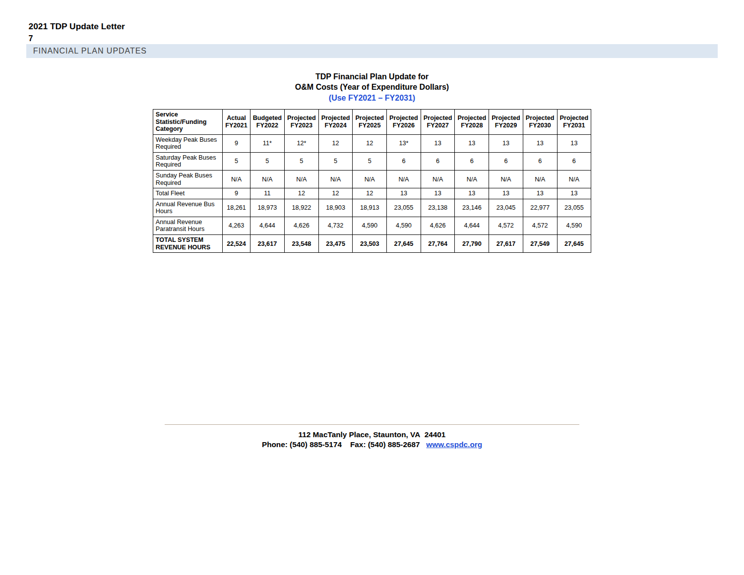2021 TDP Update Letter
7
FINANCIAL PLAN UPDATES
TDP Financial Plan Update for
O&M Costs (Year of Expenditure Dollars)
(Use FY2021 – FY2031)
| Service Statistic/Funding Category | Actual FY2021 | Budgeted FY2022 | Projected FY2023 | Projected FY2024 | Projected FY2025 | Projected FY2026 | Projected FY2027 | Projected FY2028 | Projected FY2029 | Projected FY2030 | Projected FY2031 |
| --- | --- | --- | --- | --- | --- | --- | --- | --- | --- | --- | --- |
| Weekday Peak Buses Required | 9 | 11* | 12* | 12 | 12 | 13* | 13 | 13 | 13 | 13 | 13 |
| Saturday Peak Buses Required | 5 | 5 | 5 | 5 | 5 | 6 | 6 | 6 | 6 | 6 | 6 |
| Sunday Peak Buses Required | N/A | N/A | N/A | N/A | N/A | N/A | N/A | N/A | N/A | N/A | N/A |
| Total Fleet | 9 | 11 | 12 | 12 | 12 | 13 | 13 | 13 | 13 | 13 | 13 |
| Annual Revenue Bus Hours | 18,261 | 18,973 | 18,922 | 18,903 | 18,913 | 23,055 | 23,138 | 23,146 | 23,045 | 22,977 | 23,055 |
| Annual Revenue Paratransit Hours | 4,263 | 4,644 | 4,626 | 4,732 | 4,590 | 4,590 | 4,626 | 4,644 | 4,572 | 4,572 | 4,590 |
| TOTAL SYSTEM REVENUE HOURS | 22,524 | 23,617 | 23,548 | 23,475 | 23,503 | 27,645 | 27,764 | 27,790 | 27,617 | 27,549 | 27,645 |
112 MacTanly Place, Staunton, VA 24401
Phone: (540) 885-5174 Fax: (540) 885-2687 www.cspdc.org